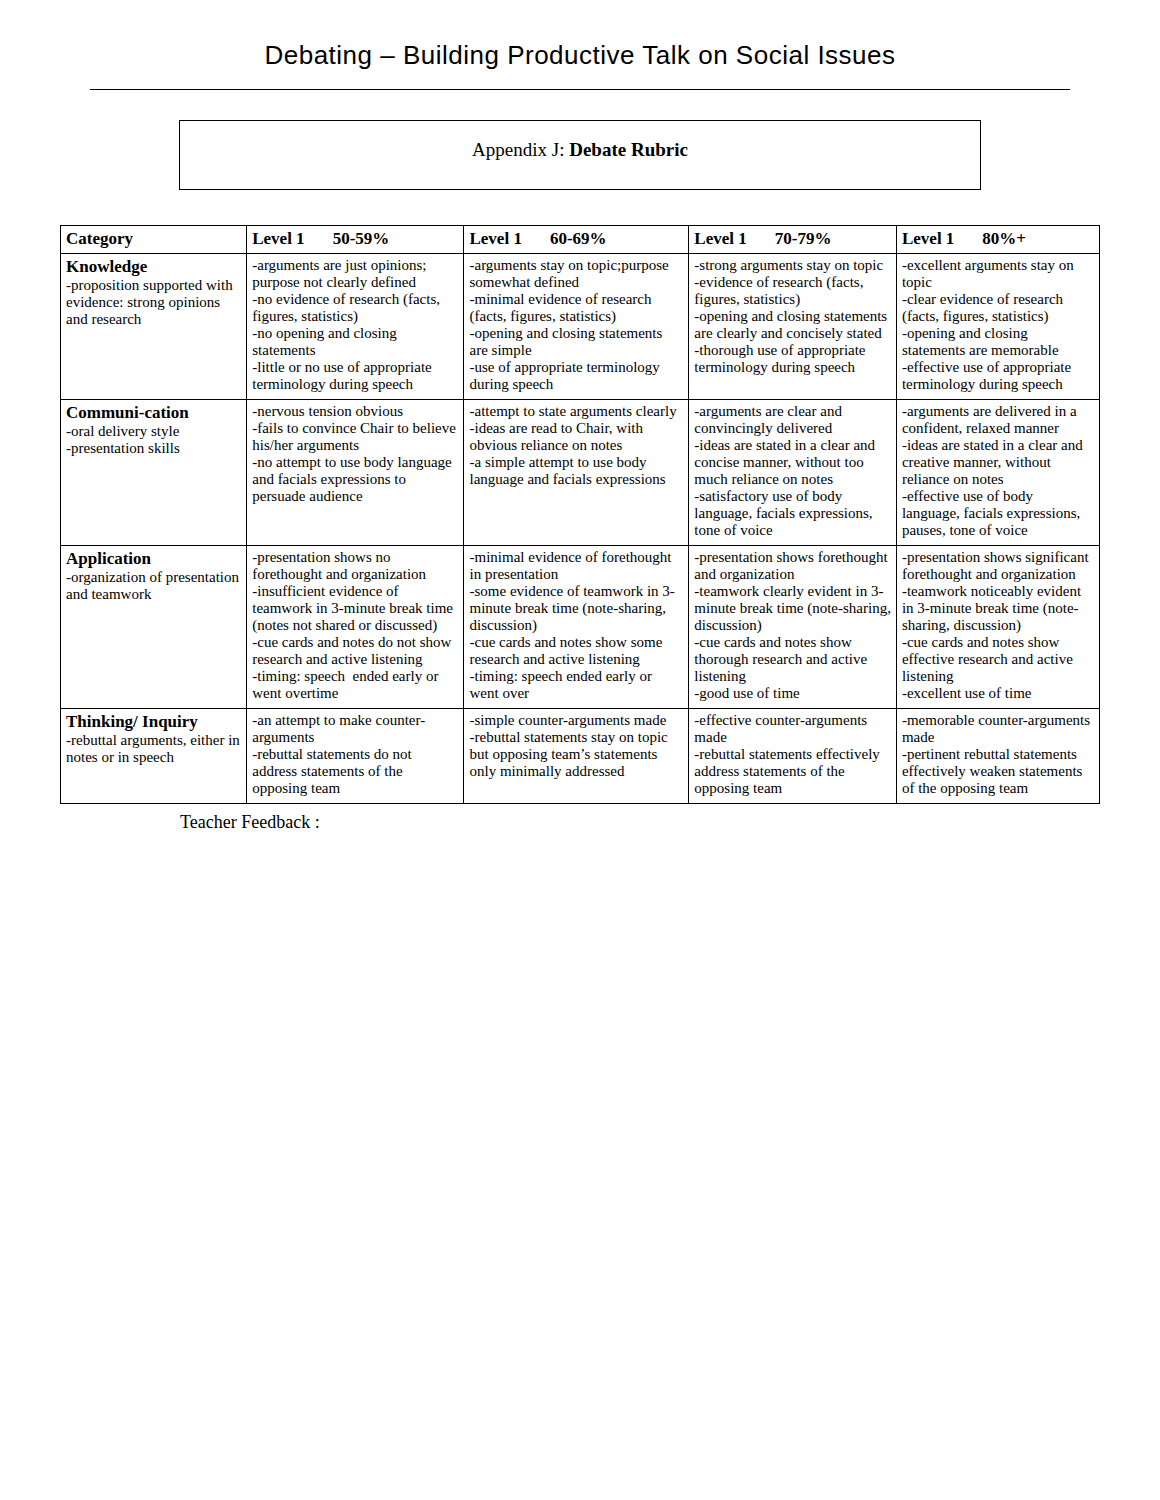Debating – Building Productive Talk on Social Issues
Appendix J: Debate Rubric
| Category | Level 1 50-59% | Level 1 60-69% | Level 1 70-79% | Level 1 80%+ |
| --- | --- | --- | --- | --- |
| Knowledge -proposition supported with evidence: strong opinions and research | arguments are just opinions; purpose not clearly defined no evidence of research (facts, figures, statistics) no opening and closing statements little or no use of appropriate terminology during speech | arguments stay on topic;purpose somewhat defined minimal evidence of research (facts, figures, statistics) opening and closing statements are simple use of appropriate terminology during speech | strong arguments stay on topic evidence of research (facts, figures, statistics) opening and closing statements are clearly and concisely stated thorough use of appropriate terminology during speech | excellent arguments stay on topic clear evidence of research (facts, figures, statistics) opening and closing statements are memorable effective use of appropriate terminology during speech |
| Communi-cation -oral delivery style -presentation skills | nervous tension obvious fails to convince Chair to believe his/her arguments no attempt to use body language and facials expressions to persuade audience | attempt to state arguments clearly ideas are read to Chair, with obvious reliance on notes a simple attempt to use body language and facials expressions | arguments are clear and convincingly delivered ideas are stated in a clear and concise manner, without too much reliance on notes satisfactory use of body language, facials expressions, tone of voice | arguments are delivered in a confident, relaxed manner ideas are stated in a clear and creative manner, without reliance on notes effective use of body language, facials expressions, pauses, tone of voice |
| Application -organization of presentation and teamwork | presentation shows no forethought and organization insufficient evidence of teamwork in 3-minute break time (notes not shared or discussed) cue cards and notes do not show research and active listening timing: speech ended early or went overtime | minimal evidence of forethought in presentation some evidence of teamwork in 3-minute break time (note-sharing, discussion) cue cards and notes show some research and active listening timing: speech ended early or went over | presentation shows forethought and organization teamwork clearly evident in 3-minute break time (note-sharing, discussion) cue cards and notes show thorough research and active listening good use of time | presentation shows significant forethought and organization teamwork noticeably evident in 3-minute break time (note-sharing, discussion) cue cards and notes show effective research and active listening excellent use of time |
| Thinking/ Inquiry -rebuttal arguments, either in notes or in speech | an attempt to make counter-arguments rebuttal statements do not address statements of the opposing team | simple counter-arguments made rebuttal statements stay on topic but opposing team’s statements only minimally addressed | effective counter-arguments made rebuttal statements effectively address statements of the opposing team | memorable counter-arguments made pertinent rebuttal statements effectively weaken statements of the opposing team |
Teacher Feedback :